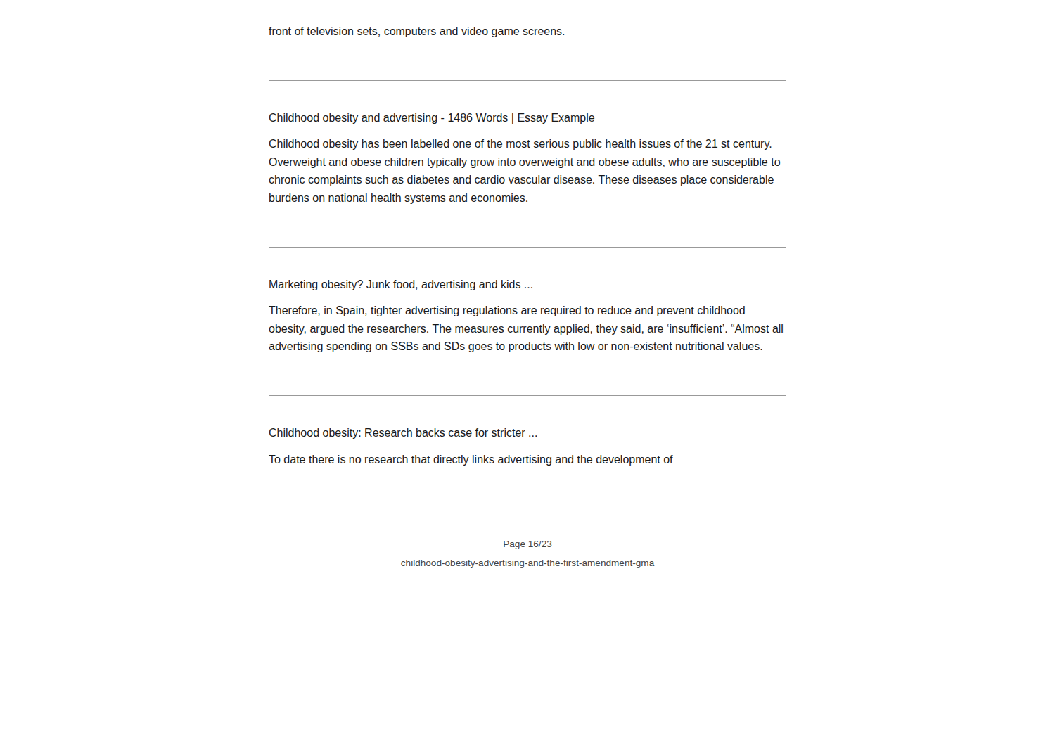front of television sets, computers and video game screens.
Childhood obesity and advertising - 1486 Words | Essay Example
Childhood obesity has been labelled one of the most serious public health issues of the 21 st century. Overweight and obese children typically grow into overweight and obese adults, who are susceptible to chronic complaints such as diabetes and cardio vascular disease. These diseases place considerable burdens on national health systems and economies.
Marketing obesity? Junk food, advertising and kids ...
Therefore, in Spain, tighter advertising regulations are required to reduce and prevent childhood obesity, argued the researchers. The measures currently applied, they said, are ‘insufficient’. “Almost all advertising spending on SSBs and SDs goes to products with low or non-existent nutritional values.
Childhood obesity: Research backs case for stricter ...
To date there is no research that directly links advertising and the development of
Page 16/23 childhood-obesity-advertising-and-the-first-amendment-gma